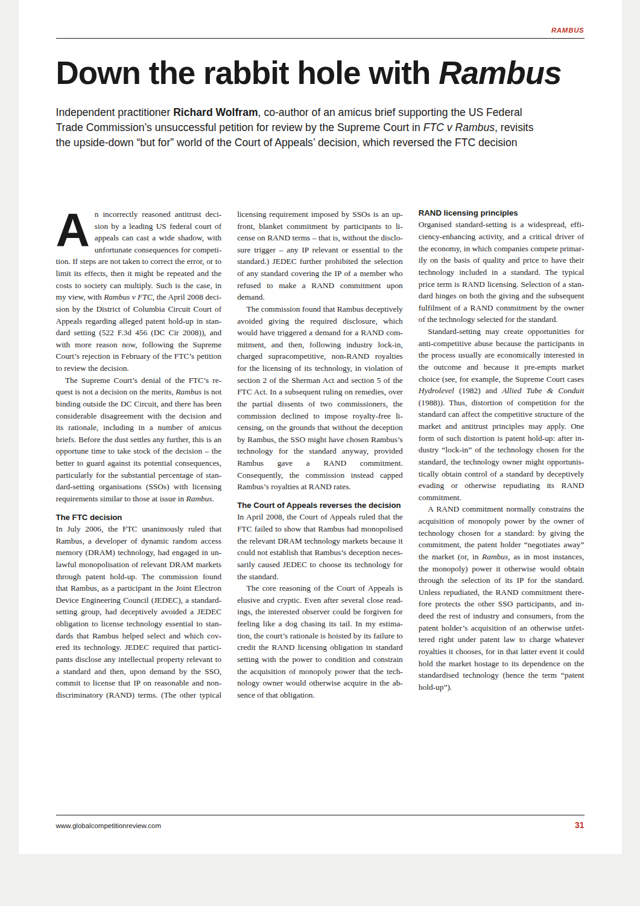Rambus
Down the rabbit hole with Rambus
Independent practitioner Richard Wolfram, co-author of an amicus brief supporting the US Federal Trade Commission’s unsuccessful petition for review by the Supreme Court in FTC v Rambus, revisits the upside-down “but for” world of the Court of Appeals’ decision, which reversed the FTC decision
An incorrectly reasoned antitrust decision by a leading US federal court of appeals can cast a wide shadow, with unfortunate consequences for competition. If steps are not taken to correct the error, or to limit its effects, then it might be repeated and the costs to society can multiply. Such is the case, in my view, with Rambus v FTC, the April 2008 decision by the District of Columbia Circuit Court of Appeals regarding alleged patent hold-up in standard setting (522 F.3d 456 (DC Cir 2008)), and with more reason now, following the Supreme Court’s rejection in February of the FTC’s petition to review the decision.
The Supreme Court’s denial of the FTC’s request is not a decision on the merits, Rambus is not binding outside the DC Circuit, and there has been considerable disagreement with the decision and its rationale, including in a number of amicus briefs. Before the dust settles any further, this is an opportune time to take stock of the decision – the better to guard against its potential consequences, particularly for the substantial percentage of standard-setting organisations (SSOs) with licensing requirements similar to those at issue in Rambus.
The FTC decision
In July 2006, the FTC unanimously ruled that Rambus, a developer of dynamic random access memory (DRAM) technology, had engaged in unlawful monopolisation of relevant DRAM markets through patent hold-up. The commission found that Rambus, as a participant in the Joint Electron Device Engineering Council (JEDEC), a standard-setting group, had deceptively avoided a JEDEC obligation to license technology essential to standards that Rambus helped select and which covered its technology. JEDEC required that participants disclose any intellectual property relevant to a standard and then, upon demand by the SSO, commit to license that IP on reasonable and non-discriminatory (RAND) terms. (The other typical licensing requirement imposed by SSOs is an up-front, blanket commitment by participants to license on RAND terms – that is, without the disclosure trigger – any IP relevant or essential to the standard.) JEDEC further prohibited the selection of any standard covering the IP of a member who refused to make a RAND commitment upon demand.
The commission found that Rambus deceptively avoided giving the required disclosure, which would have triggered a demand for a RAND commitment, and then, following industry lock-in, charged supracompetitive, non-RAND royalties for the licensing of its technology, in violation of section 2 of the Sherman Act and section 5 of the FTC Act. In a subsequent ruling on remedies, over the partial dissents of two commissioners, the commission declined to impose royalty-free licensing, on the grounds that without the deception by Rambus, the SSO might have chosen Rambus’s technology for the standard anyway, provided Rambus gave a RAND commitment. Consequently, the commission instead capped Rambus’s royalties at RAND rates.
The Court of Appeals reverses the decision
In April 2008, the Court of Appeals ruled that the FTC failed to show that Rambus had monopolised the relevant DRAM technology markets because it could not establish that Rambus’s deception necessarily caused JEDEC to choose its technology for the standard.
The core reasoning of the Court of Appeals is elusive and cryptic. Even after several close readings, the interested observer could be forgiven for feeling like a dog chasing its tail. In my estimation, the court’s rationale is hoisted by its failure to credit the RAND licensing obligation in standard setting with the power to condition and constrain the acquisition of monopoly power that the technology owner would otherwise acquire in the absence of that obligation.
RAND licensing principles
Organised standard-setting is a widespread, efficiency-enhancing activity, and a critical driver of the economy, in which companies compete primarily on the basis of quality and price to have their technology included in a standard. The typical price term is RAND licensing. Selection of a standard hinges on both the giving and the subsequent fulfilment of a RAND commitment by the owner of the technology selected for the standard.
Standard-setting may create opportunities for anti-competitive abuse because the participants in the process usually are economically interested in the outcome and because it pre-empts market choice (see, for example, the Supreme Court cases Hydrolevel (1982) and Allied Tube & Conduit (1988)). Thus, distortion of competition for the standard can affect the competitive structure of the market and antitrust principles may apply. One form of such distortion is patent hold-up: after industry “lock-in” of the technology chosen for the standard, the technology owner might opportunistically obtain control of a standard by deceptively evading or otherwise repudiating its RAND commitment.
A RAND commitment normally constrains the acquisition of monopoly power by the owner of technology chosen for a standard: by giving the commitment, the patent holder “negotiates away” the market (or, in Rambus, as in most instances, the monopoly) power it otherwise would obtain through the selection of its IP for the standard. Unless repudiated, the RAND commitment therefore protects the other SSO participants, and indeed the rest of industry and consumers, from the patent holder’s acquisition of an otherwise unfettered right under patent law to charge whatever royalties it chooses, for in that latter event it could hold the market hostage to its dependence on the standardised technology (hence the term “patent hold-up”).
www.globalcompetitionreview.com 31